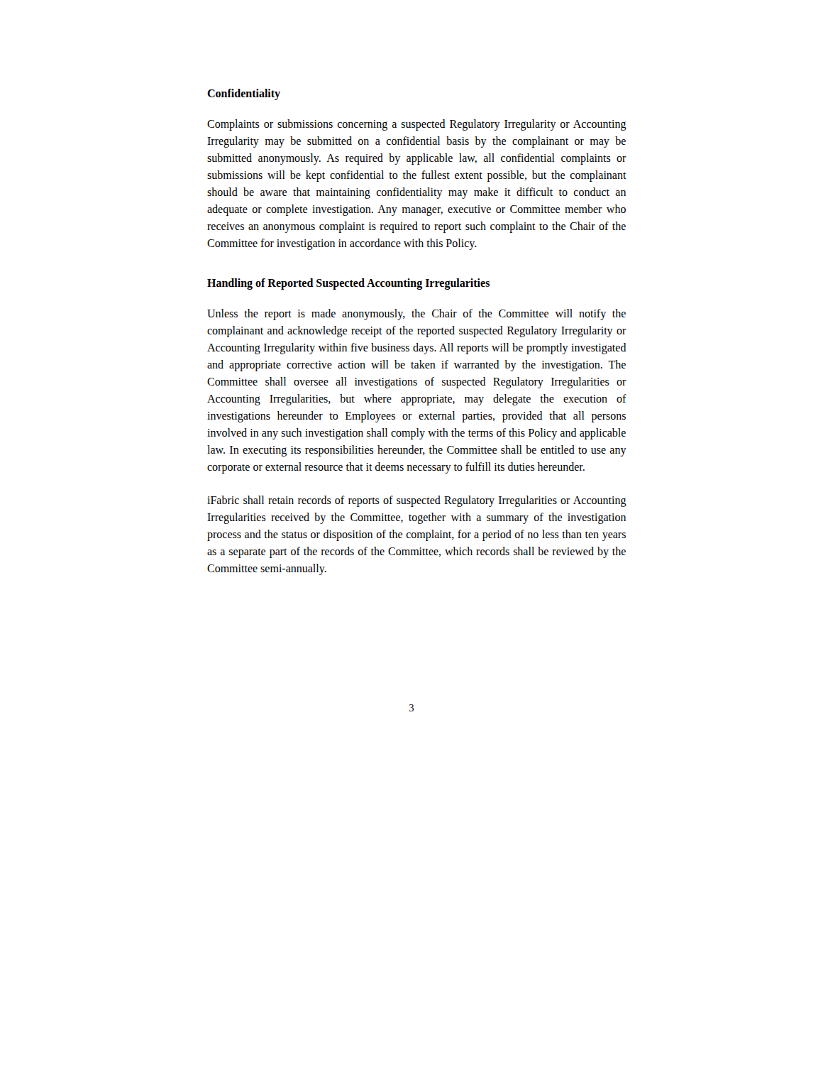Confidentiality
Complaints or submissions concerning a suspected Regulatory Irregularity or Accounting Irregularity may be submitted on a confidential basis by the complainant or may be submitted anonymously. As required by applicable law, all confidential complaints or submissions will be kept confidential to the fullest extent possible, but the complainant should be aware that maintaining confidentiality may make it difficult to conduct an adequate or complete investigation. Any manager, executive or Committee member who receives an anonymous complaint is required to report such complaint to the Chair of the Committee for investigation in accordance with this Policy.
Handling of Reported Suspected Accounting Irregularities
Unless the report is made anonymously, the Chair of the Committee will notify the complainant and acknowledge receipt of the reported suspected Regulatory Irregularity or Accounting Irregularity within five business days. All reports will be promptly investigated and appropriate corrective action will be taken if warranted by the investigation. The Committee shall oversee all investigations of suspected Regulatory Irregularities or Accounting Irregularities, but where appropriate, may delegate the execution of investigations hereunder to Employees or external parties, provided that all persons involved in any such investigation shall comply with the terms of this Policy and applicable law. In executing its responsibilities hereunder, the Committee shall be entitled to use any corporate or external resource that it deems necessary to fulfill its duties hereunder.
iFabric shall retain records of reports of suspected Regulatory Irregularities or Accounting Irregularities received by the Committee, together with a summary of the investigation process and the status or disposition of the complaint, for a period of no less than ten years as a separate part of the records of the Committee, which records shall be reviewed by the Committee semi-annually.
3